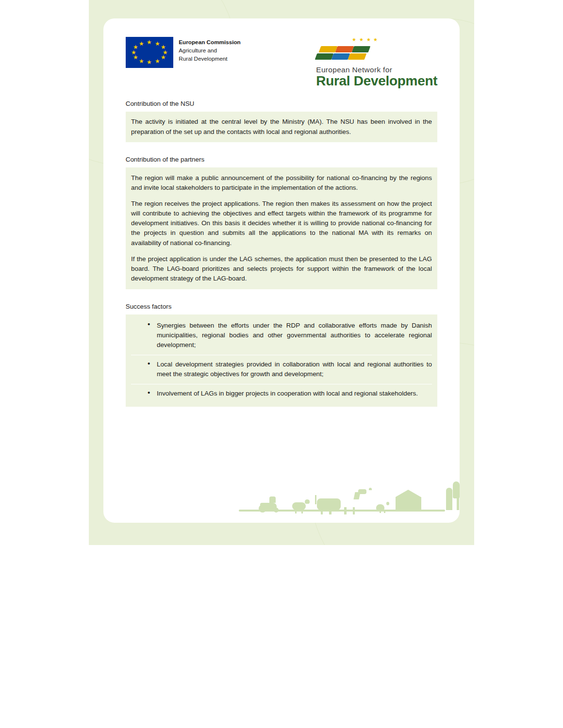★ ★ ★ ★ ★ ★ ★ ★ ★ ★ ★ ★
European Commission
Agriculture and
Rural Development
★ ★ ★ ★
European Network for
Rural Development
Contribution of the NSU
The activity is initiated at the central level by the Ministry (MA). The NSU has been involved in the preparation of the set up and the contacts with local and regional authorities.
Contribution of the partners
The region will make a public announcement of the possibility for national co-financing by the regions and invite local stakeholders to participate in the implementation of the actions.
The region receives the project applications. The region then makes its assessment on how the project will contribute to achieving the objectives and effect targets within the framework of its programme for development initiatives. On this basis it decides whether it is willing to provide national co-financing for the projects in question and submits all the applications to the national MA with its remarks on availability of national co-financing.
If the project application is under the LAG schemes, the application must then be presented to the LAG board. The LAG-board prioritizes and selects projects for support within the framework of the local development strategy of the LAG-board.
Success factors
Synergies between the efforts under the RDP and collaborative efforts made by Danish municipalities, regional bodies and other governmental authorities to accelerate regional development;
Local development strategies provided in collaboration with local and regional authorities to meet the strategic objectives for growth and development;
Involvement of LAGs in bigger projects in cooperation with local and regional stakeholders.